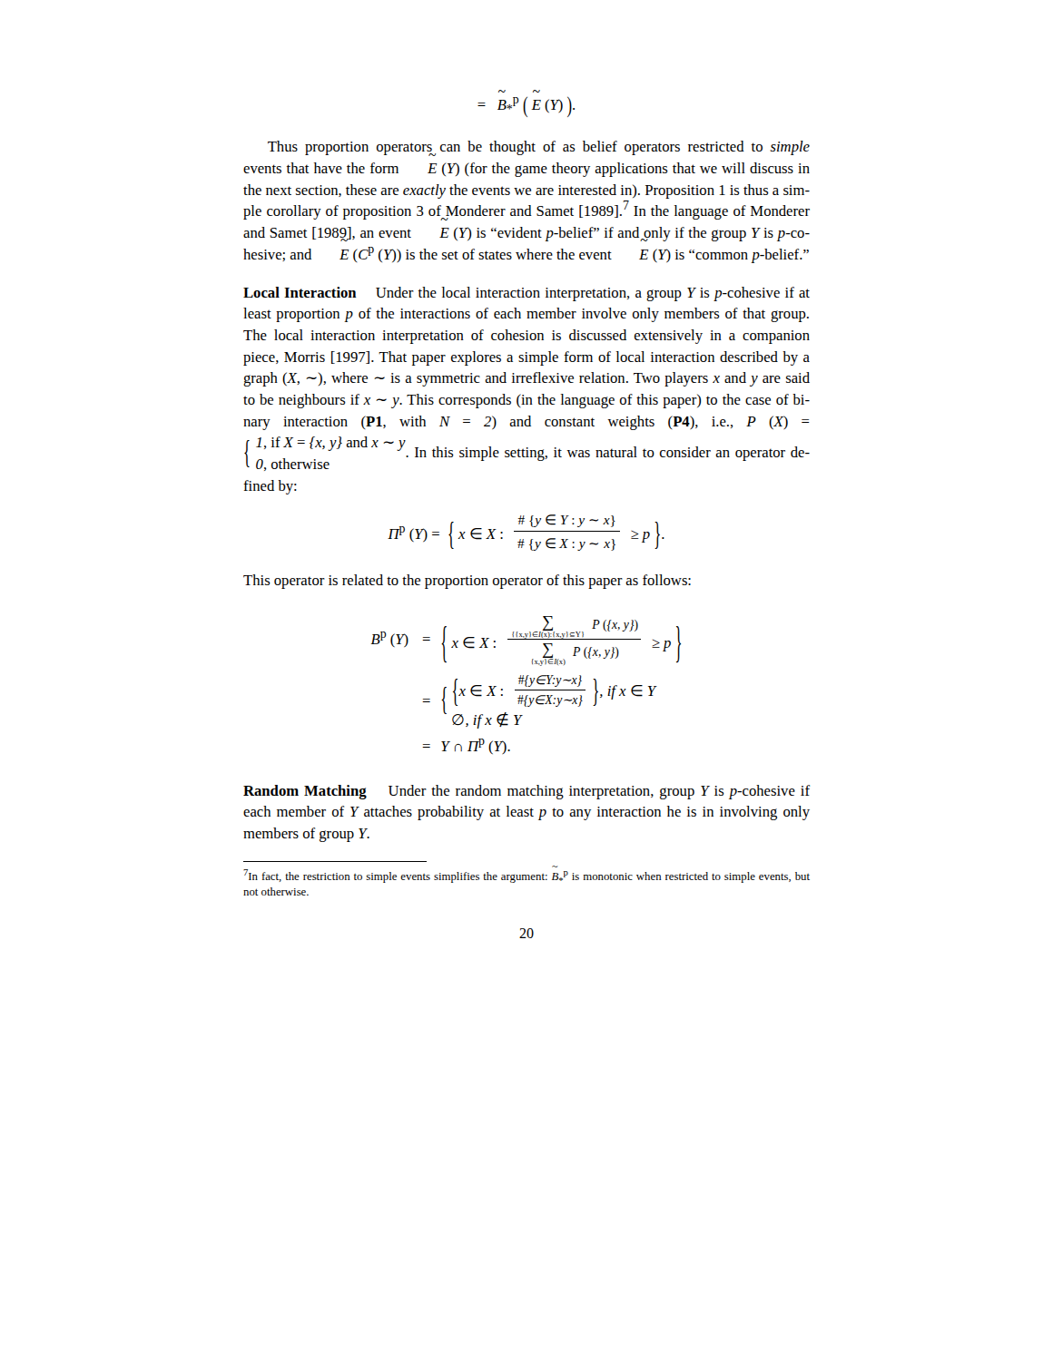= ~B*p ( ~E (Y) ).
Thus proportion operators can be thought of as belief operators restricted to simple events that have the form ~E (Y) (for the game theory applications that we will discuss in the next section, these are exactly the events we are interested in). Proposition 1 is thus a simple corollary of proposition 3 of Monderer and Samet [1989].7 In the language of Monderer and Samet [1989], an event ~E (Y) is “evident p-belief” if and only if the group Y is p-cohesive; and ~E (Cp (Y)) is the set of states where the event ~E (Y) is “common p-belief.”
Local Interaction Under the local interaction interpretation, a group Y is p-cohesive if at least proportion p of the interactions of each member involve only members of that group. The local interaction interpretation of cohesion is discussed extensively in a companion piece, Morris [1997]. That paper explores a simple form of local interaction described by a graph (X, ∼), where ∼ is a symmetric and irreflexive relation. Two players x and y are said to be neighbours if x ∼ y. This corresponds (in the language of this paper) to the case of binary interaction (P1, with N = 2) and constant weights (P4), i.e., P (X) = { 1, if X = {x, y} and x ∼ y 0, otherwise . In this simple setting, it was natural to consider an operator defined by:
Πp (Y) = { x ∈ X : # {y ∈ Y : y ∼ x} # {y ∈ X : y ∼ x} ≥ p }.
This operator is related to the proportion operator of this paper as follows:
| B p ( Y ) | = | { x ∈ X : ∑ {{x,y}∈ I (x):{x,y}⊆Y} P ( {x, y} ) ∑ {x,y}∈ I (x) P ( {x, y} ) ≥ p } |
| | = | { { x ∈ X : # {y∈Y:y∼x} # {y∈ X :y∼x} } , if x ∈ Y ∅ , if x ∉ Y |
| | = | Y ∩ Π p ( Y ) . |
Random Matching Under the random matching interpretation, group Y is p-cohesive if each member of Y attaches probability at least p to any interaction he is in involving only members of group Y.
7In fact, the restriction to simple events simplifies the argument: ~B*p is monotonic when restricted to simple events, but not otherwise.
20